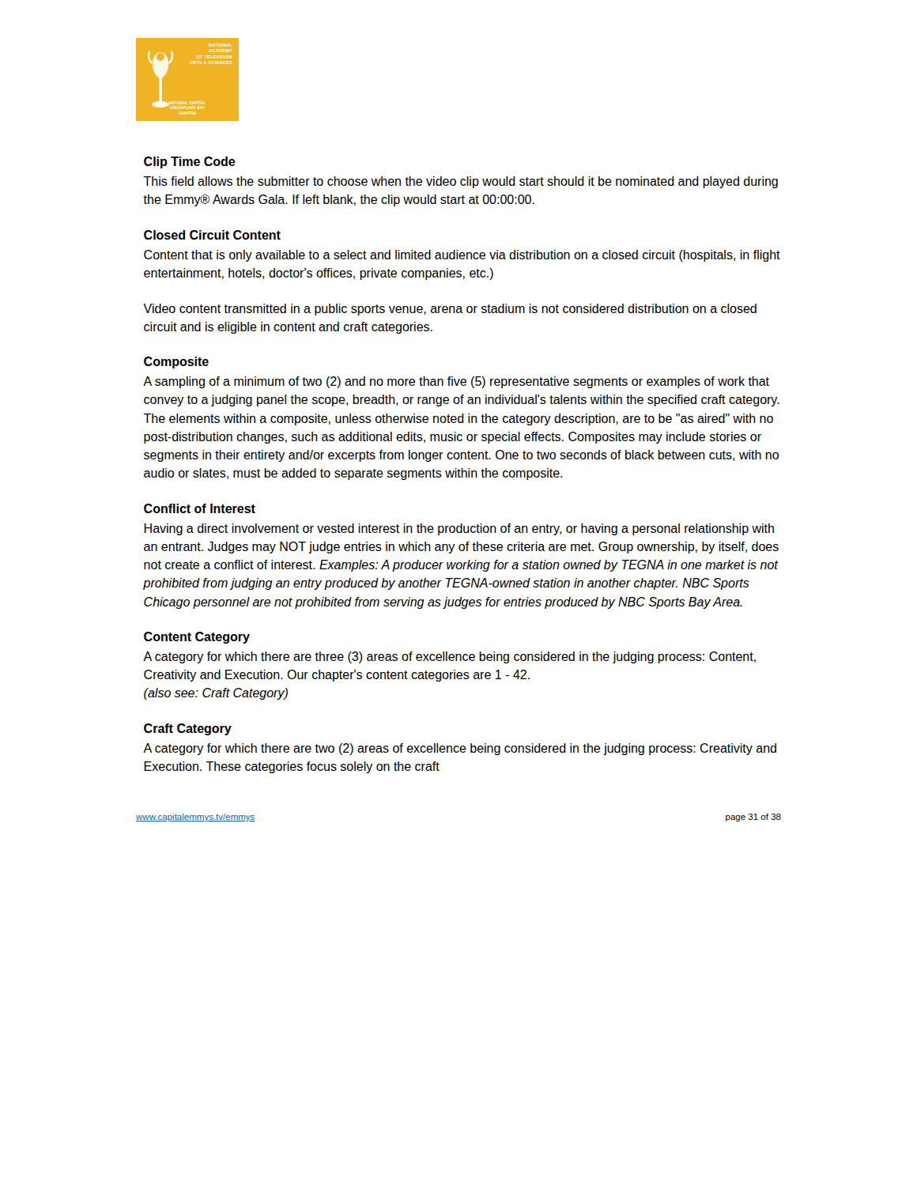NATIONAL
ACADEMY
OF TELEVISION
ARTS & SCIENCES
NATIONAL CAPITAL
CHESAPEAKE BAY
CHAPTER
Clip Time Code
This field allows the submitter to choose when the video clip would start should it be nominated and played during the Emmy® Awards Gala. If left blank, the clip would start at 00:00:00.
Closed Circuit Content
Content that is only available to a select and limited audience via distribution on a closed circuit (hospitals, in flight entertainment, hotels, doctor's offices, private companies, etc.)
Video content transmitted in a public sports venue, arena or stadium is not considered distribution on a closed circuit and is eligible in content and craft categories.
Composite
A sampling of a minimum of two (2) and no more than five (5) representative segments or examples of work that convey to a judging panel the scope, breadth, or range of an individual's talents within the specified craft category. The elements within a composite, unless otherwise noted in the category description, are to be "as aired" with no post-distribution changes, such as additional edits, music or special effects. Composites may include stories or segments in their entirety and/or excerpts from longer content. One to two seconds of black between cuts, with no audio or slates, must be added to separate segments within the composite.
Conflict of Interest
Having a direct involvement or vested interest in the production of an entry, or having a personal relationship with an entrant. Judges may NOT judge entries in which any of these criteria are met. Group ownership, by itself, does not create a conflict of interest. Examples: A producer working for a station owned by TEGNA in one market is not prohibited from judging an entry produced by another TEGNA-owned station in another chapter. NBC Sports Chicago personnel are not prohibited from serving as judges for entries produced by NBC Sports Bay Area.
Content Category
A category for which there are three (3) areas of excellence being considered in the judging process: Content, Creativity and Execution. Our chapter's content categories are 1 - 42.
(also see: Craft Category)
Craft Category
A category for which there are two (2) areas of excellence being considered in the judging process: Creativity and Execution. These categories focus solely on the craft
www.capitalemmys.tv/emmys page 31 of 38